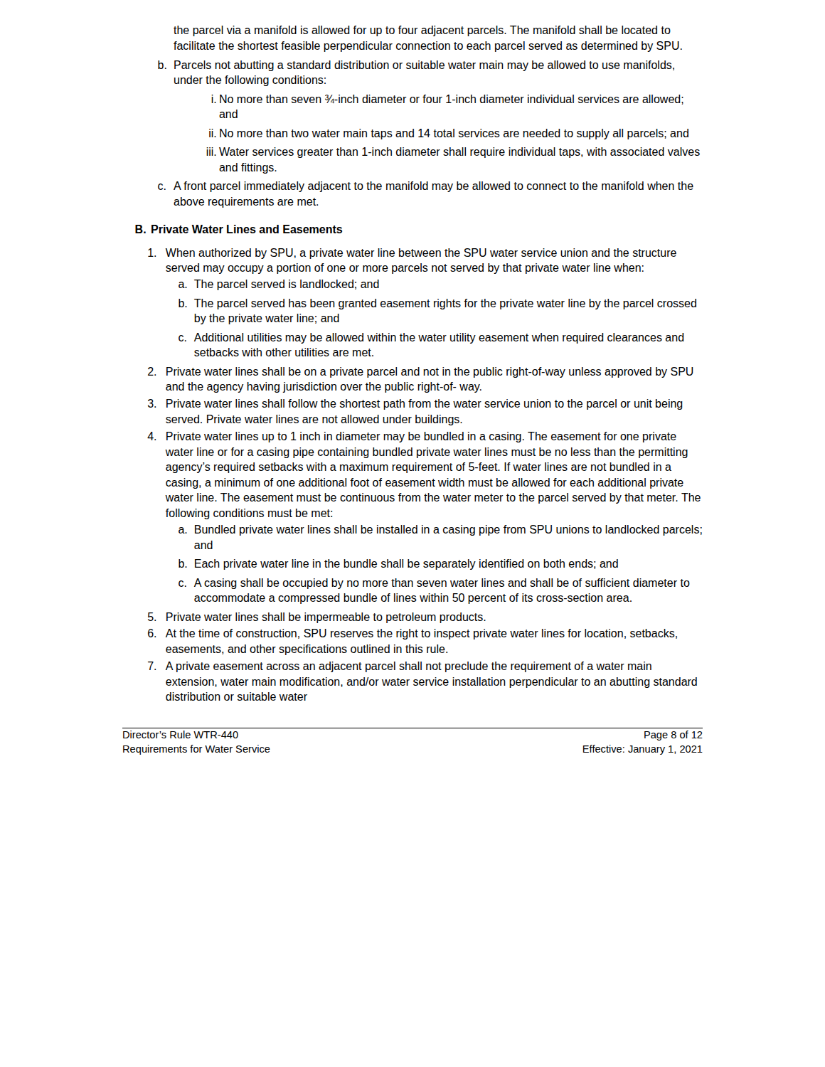the parcel via a manifold is allowed for up to four adjacent parcels. The manifold shall be located to facilitate the shortest feasible perpendicular connection to each parcel served as determined by SPU.
b. Parcels not abutting a standard distribution or suitable water main may be allowed to use manifolds, under the following conditions:
i. No more than seven ¾-inch diameter or four 1-inch diameter individual services are allowed; and
ii. No more than two water main taps and 14 total services are needed to supply all parcels; and
iii. Water services greater than 1-inch diameter shall require individual taps, with associated valves and fittings.
c. A front parcel immediately adjacent to the manifold may be allowed to connect to the manifold when the above requirements are met.
B. Private Water Lines and Easements
1. When authorized by SPU, a private water line between the SPU water service union and the structure served may occupy a portion of one or more parcels not served by that private water line when:
a. The parcel served is landlocked; and
b. The parcel served has been granted easement rights for the private water line by the parcel crossed by the private water line; and
c. Additional utilities may be allowed within the water utility easement when required clearances and setbacks with other utilities are met.
2. Private water lines shall be on a private parcel and not in the public right-of-way unless approved by SPU and the agency having jurisdiction over the public right-of- way.
3. Private water lines shall follow the shortest path from the water service union to the parcel or unit being served. Private water lines are not allowed under buildings.
4. Private water lines up to 1 inch in diameter may be bundled in a casing. The easement for one private water line or for a casing pipe containing bundled private water lines must be no less than the permitting agency’s required setbacks with a maximum requirement of 5-feet. If water lines are not bundled in a casing, a minimum of one additional foot of easement width must be allowed for each additional private water line. The easement must be continuous from the water meter to the parcel served by that meter. The following conditions must be met:
a. Bundled private water lines shall be installed in a casing pipe from SPU unions to landlocked parcels; and
b. Each private water line in the bundle shall be separately identified on both ends; and
c. A casing shall be occupied by no more than seven water lines and shall be of sufficient diameter to accommodate a compressed bundle of lines within 50 percent of its cross-section area.
5. Private water lines shall be impermeable to petroleum products.
6. At the time of construction, SPU reserves the right to inspect private water lines for location, setbacks, easements, and other specifications outlined in this rule.
7. A private easement across an adjacent parcel shall not preclude the requirement of a water main extension, water main modification, and/or water service installation perpendicular to an abutting standard distribution or suitable water
| Director’s Rule WTR-440 | Page 8 of 12 |
| Requirements for Water Service | Effective: January 1, 2021 |